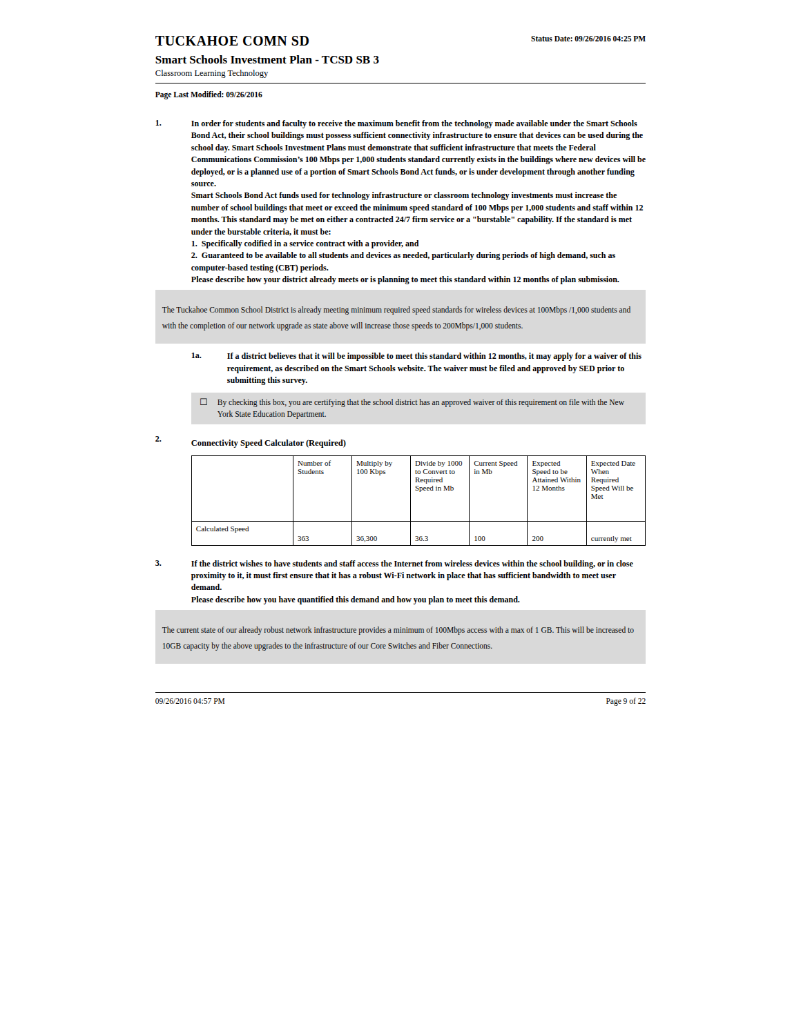Status Date: 09/26/2016 04:25 PM
TUCKAHOE COMN SD
Smart Schools Investment Plan - TCSD SB 3
Classroom Learning Technology
Page Last Modified: 09/26/2016
1.
In order for students and faculty to receive the maximum benefit from the technology made available under the Smart Schools Bond Act, their school buildings must possess sufficient connectivity infrastructure to ensure that devices can be used during the school day. Smart Schools Investment Plans must demonstrate that sufficient infrastructure that meets the Federal Communications Commission’s 100 Mbps per 1,000 students standard currently exists in the buildings where new devices will be deployed, or is a planned use of a portion of Smart Schools Bond Act funds, or is under development through another funding source.
Smart Schools Bond Act funds used for technology infrastructure or classroom technology investments must increase the number of school buildings that meet or exceed the minimum speed standard of 100 Mbps per 1,000 students and staff within 12 months. This standard may be met on either a contracted 24/7 firm service or a "burstable" capability. If the standard is met under the burstable criteria, it must be:
1. Specifically codified in a service contract with a provider, and
2. Guaranteed to be available to all students and devices as needed, particularly during periods of high demand, such as computer-based testing (CBT) periods.
Please describe how your district already meets or is planning to meet this standard within 12 months of plan submission.
The Tuckahoe Common School District is already meeting minimum required speed standards for wireless devices at 100Mbps /1,000 students and with the completion of our network upgrade as state above will increase those speeds to 200Mbps/1,000 students.
1a.
If a district believes that it will be impossible to meet this standard within 12 months, it may apply for a waiver of this requirement, as described on the Smart Schools website. The waiver must be filed and approved by SED prior to submitting this survey.
☐
By checking this box, you are certifying that the school district has an approved waiver of this requirement on file with the New York State Education Department.
2.
Connectivity Speed Calculator (Required)
| | Number of Students | Multiply by 100 Kbps | Divide by 1000 to Convert to Required Speed in Mb | Current Speed in Mb | Expected Speed to be Attained Within 12 Months | Expected Date When Required Speed Will be Met |
| --- | --- | --- | --- | --- | --- | --- |
| Calculated Speed | 363 | 36,300 | 36.3 | 100 | 200 | currently met |
3.
If the district wishes to have students and staff access the Internet from wireless devices within the school building, or in close proximity to it, it must first ensure that it has a robust Wi-Fi network in place that has sufficient bandwidth to meet user demand.
Please describe how you have quantified this demand and how you plan to meet this demand.
The current state of our already robust network infrastructure provides a minimum of 100Mbps access with a max of 1 GB. This will be increased to 10GB capacity by the above upgrades to the infrastructure of our Core Switches and Fiber Connections.
09/26/2016 04:57 PM Page 9 of 22